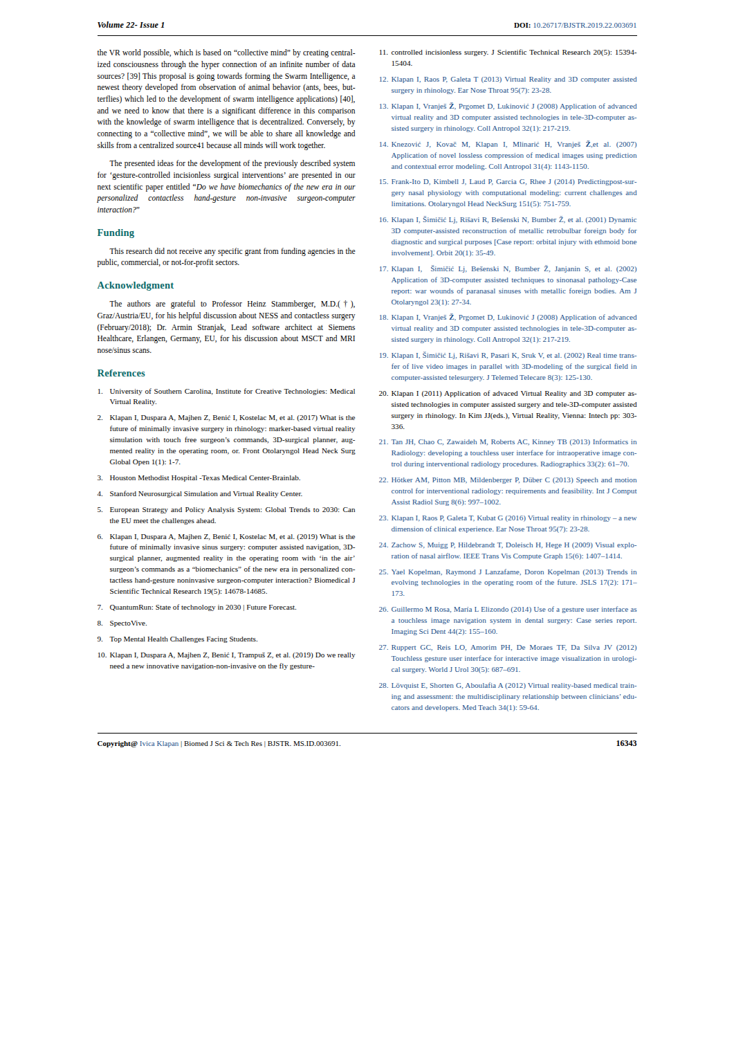Volume 22- Issue 1
DOI: 10.26717/BJSTR.2019.22.003691
the VR world possible, which is based on “collective mind” by creating centralized consciousness through the hyper connection of an infinite number of data sources? [39] This proposal is going towards forming the Swarm Intelligence, a newest theory developed from observation of animal behavior (ants, bees, butterflies) which led to the development of swarm intelligence applications) [40], and we need to know that there is a significant difference in this comparison with the knowledge of swarm intelligence that is decentralized. Conversely, by connecting to a “collective mind”, we will be able to share all knowledge and skills from a centralized source41 because all minds will work together.
The presented ideas for the development of the previously described system for ‘gesture-controlled incisionless surgical interventions’ are presented in our next scientific paper entitled “Do we have biomechanics of the new era in our personalized contactless hand-gesture non-invasive surgeon-computer interaction?”
Funding
This research did not receive any specific grant from funding agencies in the public, commercial, or not-for-profit sectors.
Acknowledgment
The authors are grateful to Professor Heinz Stammberger, M.D.(†), Graz/Austria/EU, for his helpful discussion about NESS and contactless surgery (February/2018); Dr. Armin Stranjak, Lead software architect at Siemens Healthcare, Erlangen, Germany, EU, for his discussion about MSCT and MRI nose/sinus scans.
References
University of Southern Carolina, Institute for Creative Technologies: Medical Virtual Reality.
Klapan I, Duspara A, Majhen Z, Benić I, Kostelac M, et al. (2017) What is the future of minimally invasive surgery in rhinology: marker-based virtual reality simulation with touch free surgeon’s commands, 3D-surgical planner, augmented reality in the operating room, or. Front Otolaryngol Head Neck Surg Global Open 1(1): 1-7.
Houston Methodist Hospital -Texas Medical Center-Brainlab.
Stanford Neurosurgical Simulation and Virtual Reality Center.
European Strategy and Policy Analysis System: Global Trends to 2030: Can the EU meet the challenges ahead.
Klapan I, Duspara A, Majhen Z, Benić I, Kostelac M, et al. (2019) What is the future of minimally invasive sinus surgery: computer assisted navigation, 3D-surgical planner, augmented reality in the operating room with ‘in the air’ surgeon’s commands as a “biomechanics” of the new era in personalized contactless hand-gesture noninvasive surgeon-computer interaction? Biomedical J Scientific Technical Research 19(5): 14678-14685.
QuantumRun: State of technology in 2030 | Future Forecast.
SpectoVive.
Top Mental Health Challenges Facing Students.
Klapan I, Duspara A, Majhen Z, Benić I, Trampuš Z, et al. (2019) Do we really need a new innovative navigation-non-invasive on the fly gesture-
controlled incisionless surgery. J Scientific Technical Research 20(5): 15394-15404.
Klapan I, Raos P, Galeta T (2013) Virtual Reality and 3D computer assisted surgery in rhinology. Ear Nose Throat 95(7): 23-28.
Klapan I, Vranješ Ž, Prgomet D, Lukinović J (2008) Application of advanced virtual reality and 3D computer assisted technologies in tele-3D-computer assisted surgery in rhinology. Coll Antropol 32(1): 217-219.
Knezović J, Kovač M, Klapan I, Mlinarić H, Vranješ Ž,et al. (2007) Application of novel lossless compression of medical images using prediction and contextual error modeling. Coll Antropol 31(4): 1143-1150.
Frank-Ito D, Kimbell J, Laud P, Garcia G, Rhee J (2014) Predictingpost-surgery nasal physiology with computational modeling: current challenges and limitations. Otolaryngol Head NeckSurg 151(5): 751-759.
Klapan I, Šimičić Lj, Rišavi R, Bešenski N, Bumber Ž, et al. (2001) Dynamic 3D computer-assisted reconstruction of metallic retrobulbar foreign body for diagnostic and surgical purposes [Case report: orbital injury with ethmoid bone involvement]. Orbit 20(1): 35-49.
Klapan I, Šimičić Lj, Bešenski N, Bumber Ž, Janjanin S, et al. (2002) Application of 3D-computer assisted techniques to sinonasal pathology-Case report: war wounds of paranasal sinuses with metallic foreign bodies. Am J Otolaryngol 23(1): 27-34.
Klapan I, Vranješ Ž, Prgomet D, Lukinović J (2008) Application of advanced virtual reality and 3D computer assisted technologies in tele-3D-computer assisted surgery in rhinology. Coll Antropol 32(1): 217-219.
Klapan I, Šimičić Lj, Rišavi R, Pasari K, Sruk V, et al. (2002) Real time transfer of live video images in parallel with 3D-modeling of the surgical field in computer-assisted telesurgery. J Telemed Telecare 8(3): 125-130.
Klapan I (2011) Application of advaced Virtual Reality and 3D computer assisted technologies in computer assisted surgery and tele-3D-computer assisted surgery in rhinology. In Kim JJ(eds.), Virtual Reality, Vienna: Intech pp: 303-336.
Tan JH, Chao C, Zawaideh M, Roberts AC, Kinney TB (2013) Informatics in Radiology: developing a touchless user interface for intraoperative image control during interventional radiology procedures. Radiographics 33(2): 61–70.
Hötker AM, Pitton MB, Mildenberger P, Düber C (2013) Speech and motion control for interventional radiology: requirements and feasibility. Int J Comput Assist Radiol Surg 8(6): 997–1002.
Klapan I, Raos P, Galeta T, Kubat G (2016) Virtual reality in rhinology – a new dimension of clinical experience. Ear Nose Throat 95(7): 23-28.
Zachow S, Muigg P, Hildebrandt T, Doleisch H, Hege H (2009) Visual exploration of nasal airflow. IEEE Trans Vis Compute Graph 15(6): 1407–1414.
Yael Kopelman, Raymond J Lanzafame, Doron Kopelman (2013) Trends in evolving technologies in the operating room of the future. JSLS 17(2): 171–173.
Guillermo M Rosa, María L Elizondo (2014) Use of a gesture user interface as a touchless image navigation system in dental surgery: Case series report. Imaging Sci Dent 44(2): 155–160.
Ruppert GC, Reis LO, Amorim PH, De Moraes TF, Da Silva JV (2012) Touchless gesture user interface for interactive image visualization in urological surgery. World J Urol 30(5): 687–691.
Lövquist E, Shorten G, Aboulafia A (2012) Virtual reality-based medical training and assessment: the multidisciplinary relationship between clinicians’ educators and developers. Med Teach 34(1): 59-64.
Copyright@ Ivica Klapan | Biomed J Sci & Tech Res | BJSTR. MS.ID.003691.
16343